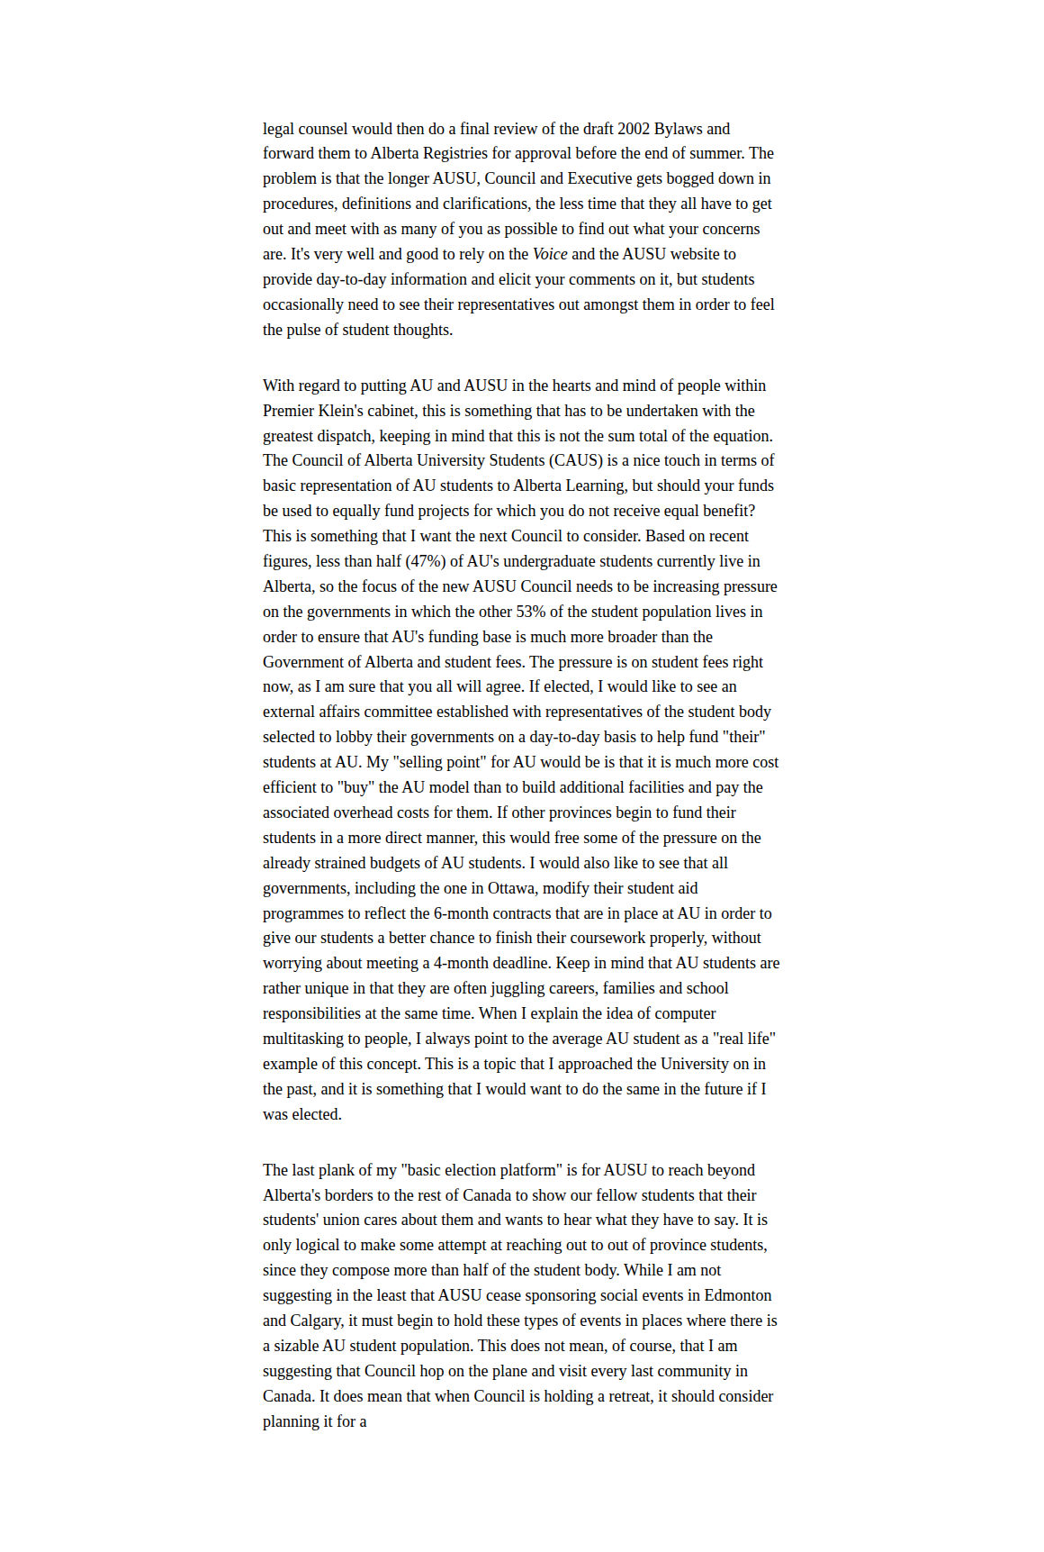legal counsel would then do a final review of the draft 2002 Bylaws and forward them to Alberta Registries for approval before the end of summer. The problem is that the longer AUSU, Council and Executive gets bogged down in procedures, definitions and clarifications, the less time that they all have to get out and meet with as many of you as possible to find out what your concerns are. It's very well and good to rely on the Voice and the AUSU website to provide day-to-day information and elicit your comments on it, but students occasionally need to see their representatives out amongst them in order to feel the pulse of student thoughts.
With regard to putting AU and AUSU in the hearts and mind of people within Premier Klein's cabinet, this is something that has to be undertaken with the greatest dispatch, keeping in mind that this is not the sum total of the equation. The Council of Alberta University Students (CAUS) is a nice touch in terms of basic representation of AU students to Alberta Learning, but should your funds be used to equally fund projects for which you do not receive equal benefit? This is something that I want the next Council to consider. Based on recent figures, less than half (47%) of AU's undergraduate students currently live in Alberta, so the focus of the new AUSU Council needs to be increasing pressure on the governments in which the other 53% of the student population lives in order to ensure that AU's funding base is much more broader than the Government of Alberta and student fees. The pressure is on student fees right now, as I am sure that you all will agree. If elected, I would like to see an external affairs committee established with representatives of the student body selected to lobby their governments on a day-to-day basis to help fund "their" students at AU. My "selling point" for AU would be is that it is much more cost efficient to "buy" the AU model than to build additional facilities and pay the associated overhead costs for them. If other provinces begin to fund their students in a more direct manner, this would free some of the pressure on the already strained budgets of AU students. I would also like to see that all governments, including the one in Ottawa, modify their student aid programmes to reflect the 6-month contracts that are in place at AU in order to give our students a better chance to finish their coursework properly, without worrying about meeting a 4-month deadline. Keep in mind that AU students are rather unique in that they are often juggling careers, families and school responsibilities at the same time. When I explain the idea of computer multitasking to people, I always point to the average AU student as a "real life" example of this concept. This is a topic that I approached the University on in the past, and it is something that I would want to do the same in the future if I was elected.
The last plank of my "basic election platform" is for AUSU to reach beyond Alberta's borders to the rest of Canada to show our fellow students that their students' union cares about them and wants to hear what they have to say. It is only logical to make some attempt at reaching out to out of province students, since they compose more than half of the student body. While I am not suggesting in the least that AUSU cease sponsoring social events in Edmonton and Calgary, it must begin to hold these types of events in places where there is a sizable AU student population. This does not mean, of course, that I am suggesting that Council hop on the plane and visit every last community in Canada. It does mean that when Council is holding a retreat, it should consider planning it for a